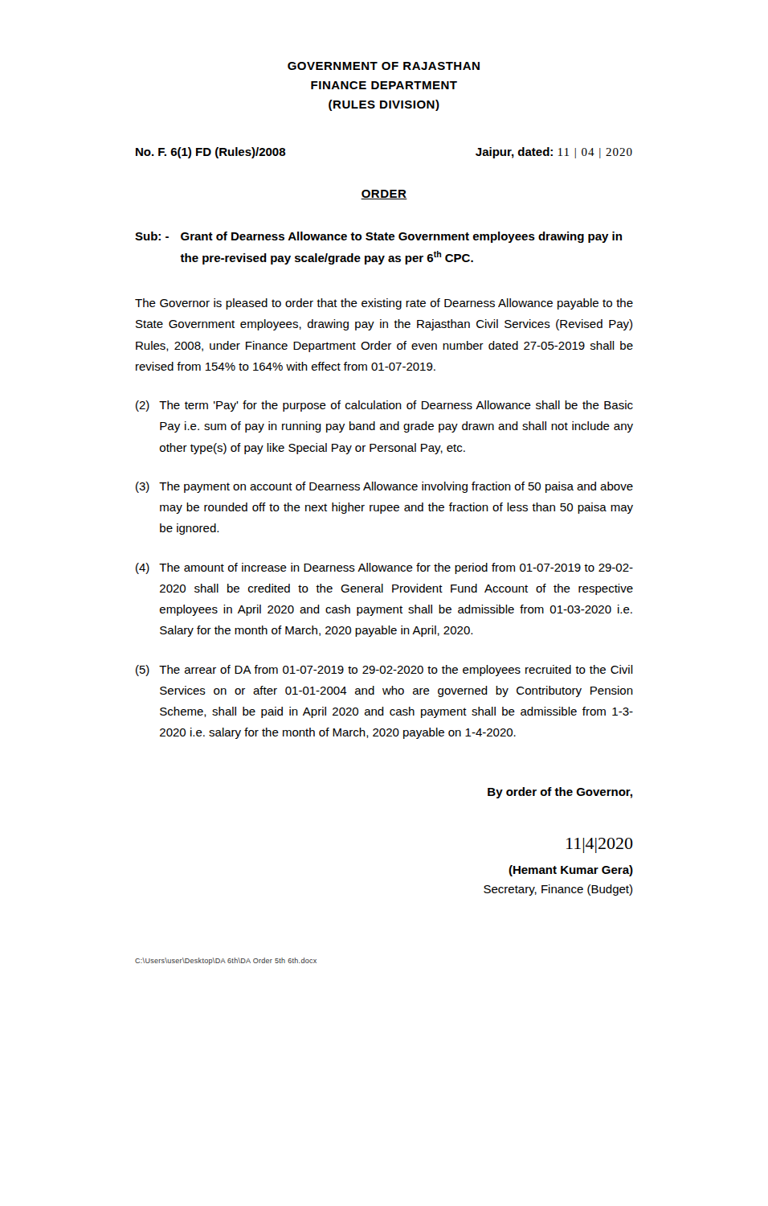GOVERNMENT OF RAJASTHAN FINANCE DEPARTMENT (RULES DIVISION)
No. F. 6(1) FD (Rules)/2008
Jaipur, dated: 11 | 04 | 2020
ORDER
Sub: - Grant of Dearness Allowance to State Government employees drawing pay in the pre-revised pay scale/grade pay as per 6th CPC.
The Governor is pleased to order that the existing rate of Dearness Allowance payable to the State Government employees, drawing pay in the Rajasthan Civil Services (Revised Pay) Rules, 2008, under Finance Department Order of even number dated 27-05-2019 shall be revised from 154% to 164% with effect from 01-07-2019.
(2) The term 'Pay' for the purpose of calculation of Dearness Allowance shall be the Basic Pay i.e. sum of pay in running pay band and grade pay drawn and shall not include any other type(s) of pay like Special Pay or Personal Pay, etc.
(3) The payment on account of Dearness Allowance involving fraction of 50 paisa and above may be rounded off to the next higher rupee and the fraction of less than 50 paisa may be ignored.
(4) The amount of increase in Dearness Allowance for the period from 01-07-2019 to 29-02-2020 shall be credited to the General Provident Fund Account of the respective employees in April 2020 and cash payment shall be admissible from 01-03-2020 i.e. Salary for the month of March, 2020 payable in April, 2020.
(5) The arrear of DA from 01-07-2019 to 29-02-2020 to the employees recruited to the Civil Services on or after 01-01-2004 and who are governed by Contributory Pension Scheme, shall be paid in April 2020 and cash payment shall be admissible from 1-3-2020 i.e. salary for the month of March, 2020 payable on 1-4-2020.
By order of the Governor,
11|4|2020
(Hemant Kumar Gera)
Secretary, Finance (Budget)
C:\Users\user\Desktop\DA 6th\DA Order 5th 6th.docx